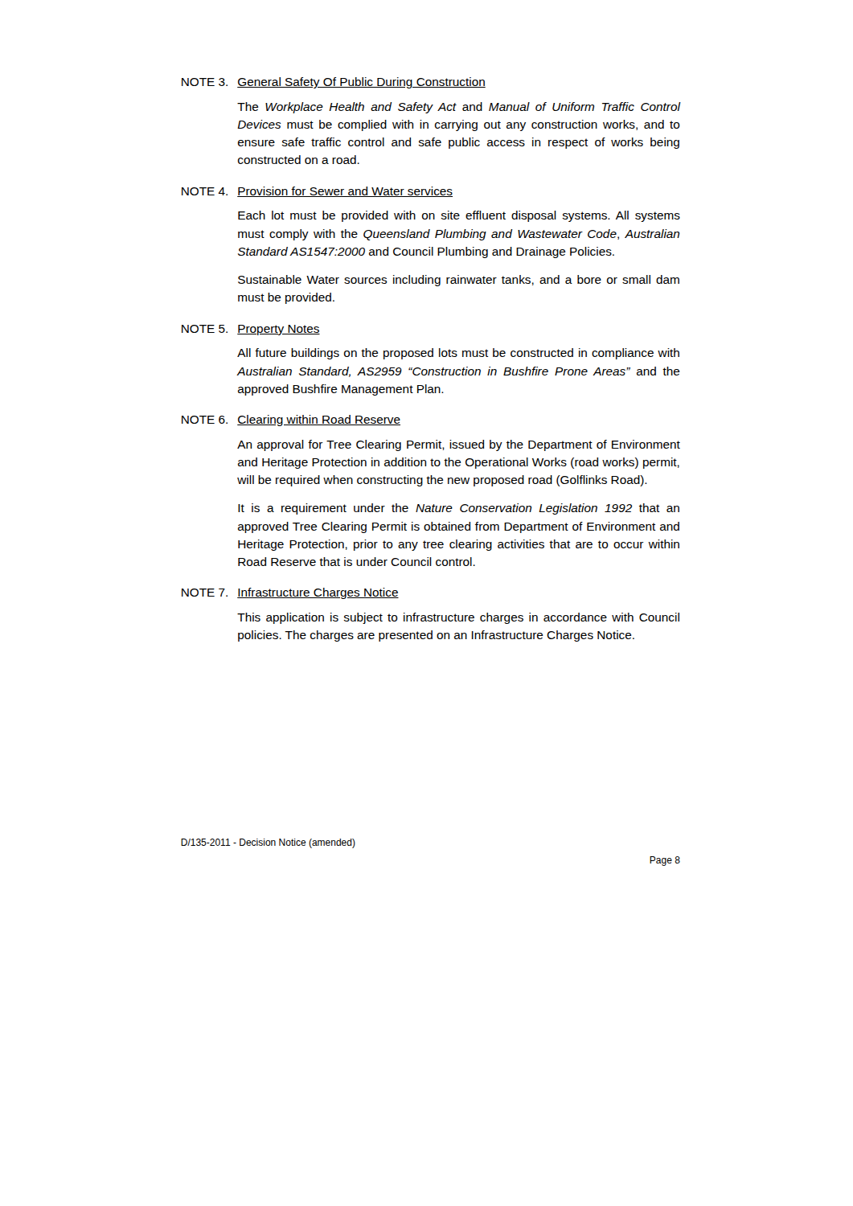NOTE 3.
General Safety Of Public During Construction
The Workplace Health and Safety Act and Manual of Uniform Traffic Control Devices must be complied with in carrying out any construction works, and to ensure safe traffic control and safe public access in respect of works being constructed on a road.
NOTE 4.
Provision for Sewer and Water services
Each lot must be provided with on site effluent disposal systems. All systems must comply with the Queensland Plumbing and Wastewater Code, Australian Standard AS1547:2000 and Council Plumbing and Drainage Policies.
Sustainable Water sources including rainwater tanks, and a bore or small dam must be provided.
NOTE 5.
Property Notes
All future buildings on the proposed lots must be constructed in compliance with Australian Standard, AS2959 “Construction in Bushfire Prone Areas” and the approved Bushfire Management Plan.
NOTE 6.
Clearing within Road Reserve
An approval for Tree Clearing Permit, issued by the Department of Environment and Heritage Protection in addition to the Operational Works (road works) permit, will be required when constructing the new proposed road (Golflinks Road).
It is a requirement under the Nature Conservation Legislation 1992 that an approved Tree Clearing Permit is obtained from Department of Environment and Heritage Protection, prior to any tree clearing activities that are to occur within Road Reserve that is under Council control.
NOTE 7.
Infrastructure Charges Notice
This application is subject to infrastructure charges in accordance with Council policies. The charges are presented on an Infrastructure Charges Notice.
D/135-2011 - Decision Notice (amended)
Page 8